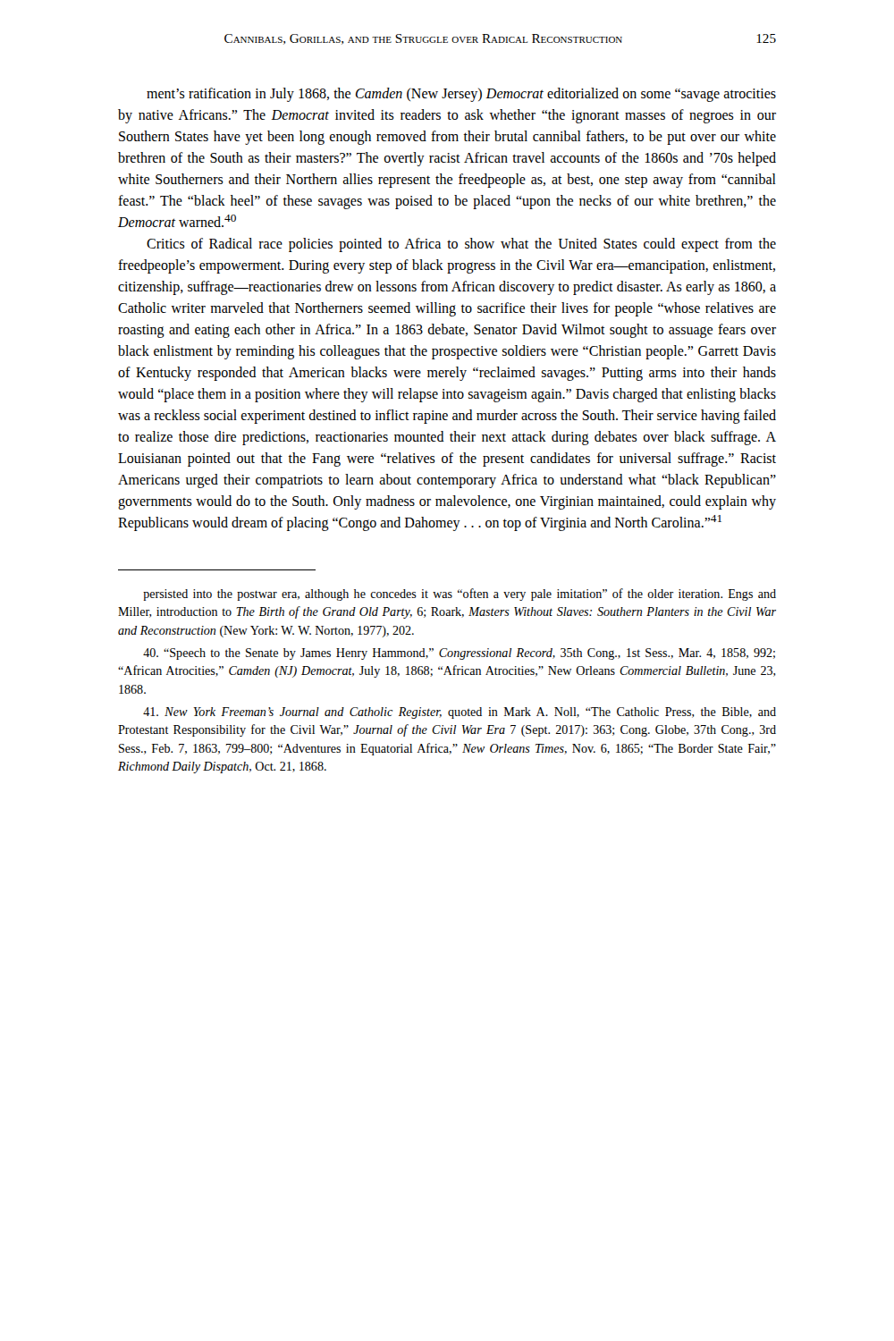Cannibals, Gorillas, and the Struggle over Radical Reconstruction 125
ment’s ratification in July 1868, the Camden (New Jersey) Democrat editorialized on some “savage atrocities by native Africans.” The Democrat invited its readers to ask whether “the ignorant masses of negroes in our Southern States have yet been long enough removed from their brutal cannibal fathers, to be put over our white brethren of the South as their masters?” The overtly racist African travel accounts of the 1860s and ’70s helped white Southerners and their Northern allies represent the freedpeople as, at best, one step away from “cannibal feast.” The “black heel” of these savages was poised to be placed “upon the necks of our white brethren,” the Democrat warned.40
Critics of Radical race policies pointed to Africa to show what the United States could expect from the freedpeople’s empowerment. During every step of black progress in the Civil War era—emancipation, enlistment, citizenship, suffrage—reactionaries drew on lessons from African discovery to predict disaster. As early as 1860, a Catholic writer marveled that Northerners seemed willing to sacrifice their lives for people “whose relatives are roasting and eating each other in Africa.” In a 1863 debate, Senator David Wilmot sought to assuage fears over black enlistment by reminding his colleagues that the prospective soldiers were “Christian people.” Garrett Davis of Kentucky responded that American blacks were merely “reclaimed savages.” Putting arms into their hands would “place them in a position where they will relapse into savageism again.” Davis charged that enlisting blacks was a reckless social experiment destined to inflict rapine and murder across the South. Their service having failed to realize those dire predictions, reactionaries mounted their next attack during debates over black suffrage. A Louisianan pointed out that the Fang were “relatives of the present candidates for universal suffrage.” Racist Americans urged their compatriots to learn about contemporary Africa to understand what “black Republican” governments would do to the South. Only madness or malevolence, one Virginian maintained, could explain why Republicans would dream of placing “Congo and Dahomey . . . on top of Virginia and North Carolina.”41
persisted into the postwar era, although he concedes it was “often a very pale imitation” of the older iteration. Engs and Miller, introduction to The Birth of the Grand Old Party, 6; Roark, Masters Without Slaves: Southern Planters in the Civil War and Reconstruction (New York: W. W. Norton, 1977), 202.
40. “Speech to the Senate by James Henry Hammond,” Congressional Record, 35th Cong., 1st Sess., Mar. 4, 1858, 992; “African Atrocities,” Camden (NJ) Democrat, July 18, 1868; “African Atrocities,” New Orleans Commercial Bulletin, June 23, 1868.
41. New York Freeman’s Journal and Catholic Register, quoted in Mark A. Noll, “The Catholic Press, the Bible, and Protestant Responsibility for the Civil War,” Journal of the Civil War Era 7 (Sept. 2017): 363; Cong. Globe, 37th Cong., 3rd Sess., Feb. 7, 1863, 799–800; “Adventures in Equatorial Africa,” New Orleans Times, Nov. 6, 1865; “The Border State Fair,” Richmond Daily Dispatch, Oct. 21, 1868.